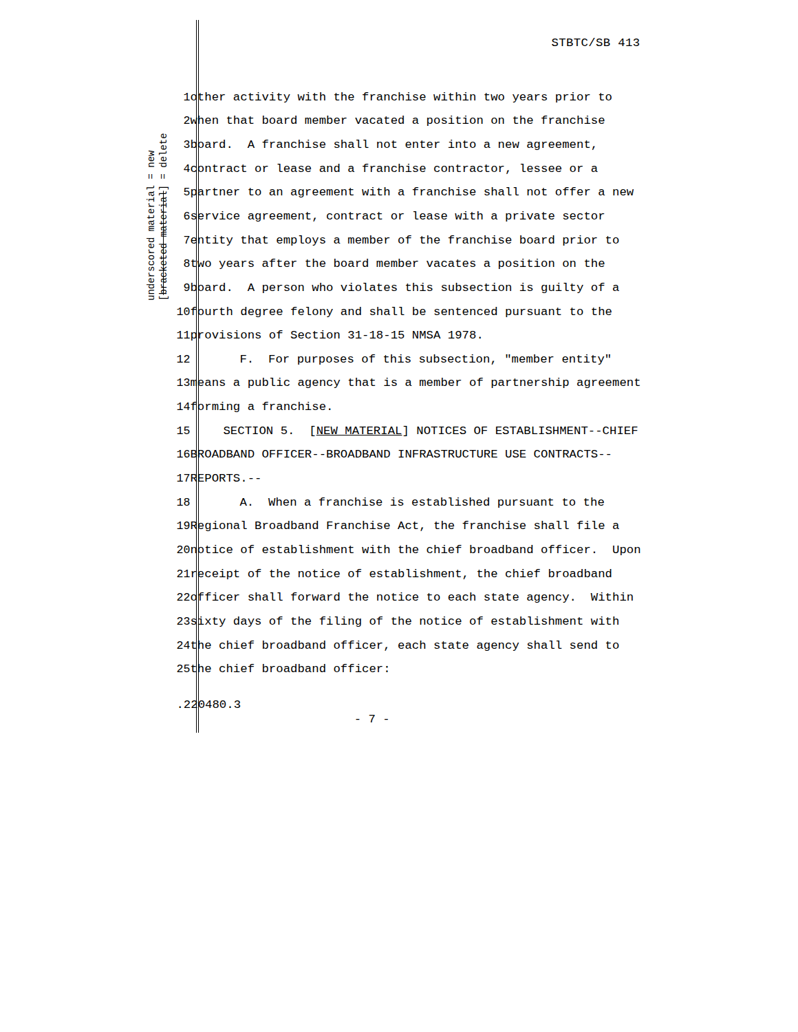STBTC/SB 413
underscored material = new
[bracketed material] = delete
| 1 | other activity with the franchise within two years prior to |
| 2 | when that board member vacated a position on the franchise |
| 3 | board. A franchise shall not enter into a new agreement, |
| 4 | contract or lease and a franchise contractor, lessee or a |
| 5 | partner to an agreement with a franchise shall not offer a new |
| 6 | service agreement, contract or lease with a private sector |
| 7 | entity that employs a member of the franchise board prior to |
| 8 | two years after the board member vacates a position on the |
| 9 | board. A person who violates this subsection is guilty of a |
| 10 | fourth degree felony and shall be sentenced pursuant to the |
| 11 | provisions of Section 31-18-15 NMSA 1978. |
| 12 | F. For purposes of this subsection, "member entity" |
| 13 | means a public agency that is a member of partnership agreement |
| 14 | forming a franchise. |
| 15 | SECTION 5. [ NEW MATERIAL ] NOTICES OF ESTABLISHMENT--CHIEF |
| 16 | BROADBAND OFFICER--BROADBAND INFRASTRUCTURE USE CONTRACTS-- |
| 17 | REPORTS.-- |
| 18 | A. When a franchise is established pursuant to the |
| 19 | Regional Broadband Franchise Act, the franchise shall file a |
| 20 | notice of establishment with the chief broadband officer. Upon |
| 21 | receipt of the notice of establishment, the chief broadband |
| 22 | officer shall forward the notice to each state agency. Within |
| 23 | sixty days of the filing of the notice of establishment with |
| 24 | the chief broadband officer, each state agency shall send to |
| 25 | the chief broadband officer: |
.220480.3
- 7 -